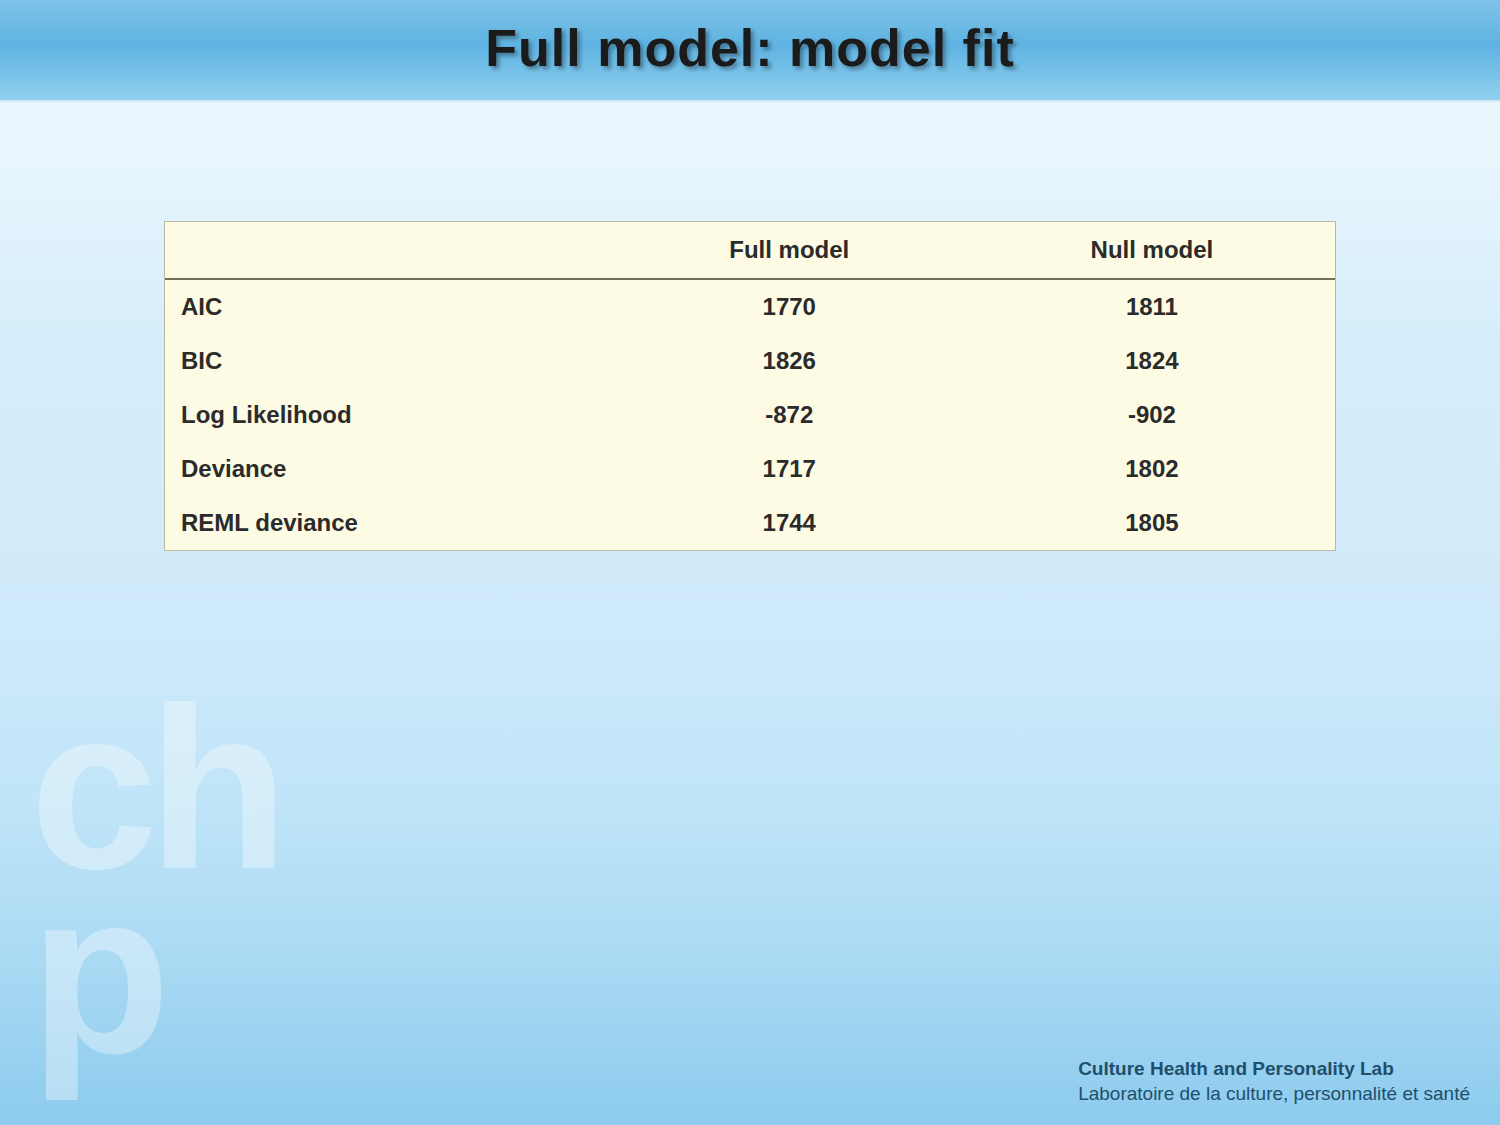Full model: model fit
ch
p
| | Full model | Null model |
| --- | --- | --- |
| AIC | 1770 | 1811 |
| BIC | 1826 | 1824 |
| Log Likelihood | -872 | -902 |
| Deviance | 1717 | 1802 |
| REML deviance | 1744 | 1805 |
Culture Health and Personality Lab
Laboratoire de la culture, personnalité et santé